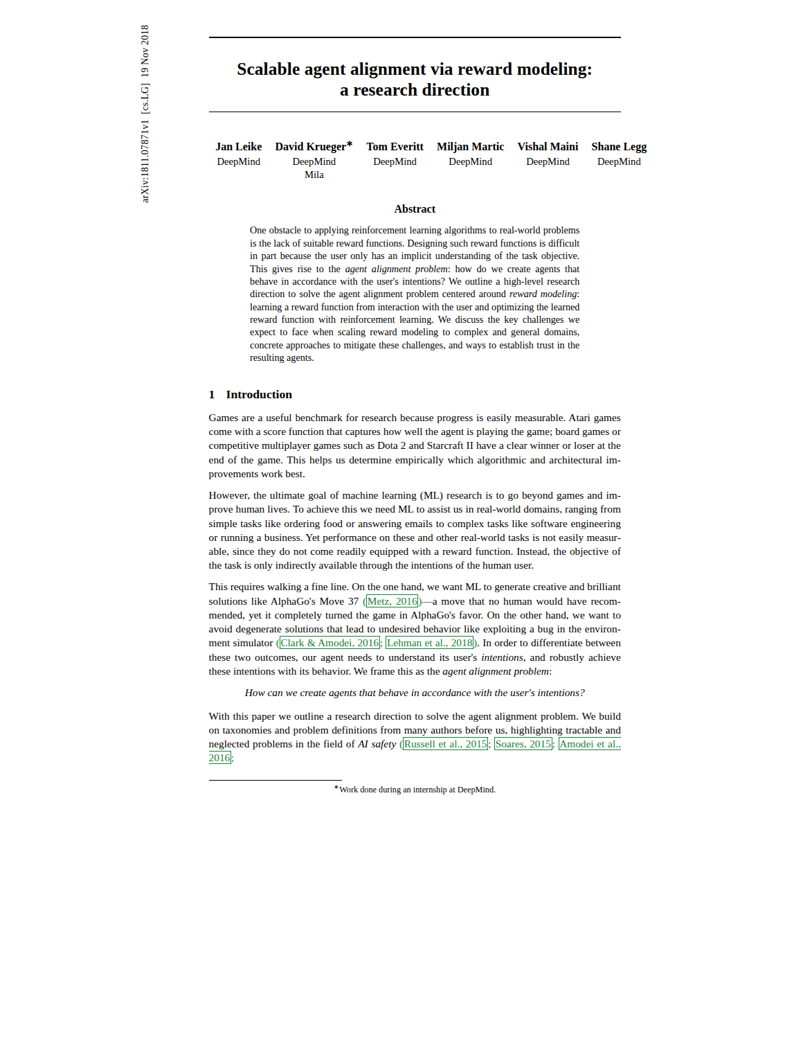arXiv:1811.07871v1 [cs.LG] 19 Nov 2018
Scalable agent alignment via reward modeling:
a research direction
| Jan Leike DeepMind | David Krueger ∗ DeepMind Mila | Tom Everitt DeepMind | Miljan Martic DeepMind | Vishal Maini DeepMind | Shane Legg DeepMind |
Abstract
One obstacle to applying reinforcement learning algorithms to real-world problems is the lack of suitable reward functions. Designing such reward functions is difficult in part because the user only has an implicit understanding of the task objective. This gives rise to the agent alignment problem: how do we create agents that behave in accordance with the user's intentions? We outline a high-level research direction to solve the agent alignment problem centered around reward modeling: learning a reward function from interaction with the user and optimizing the learned reward function with reinforcement learning. We discuss the key challenges we expect to face when scaling reward modeling to complex and general domains, concrete approaches to mitigate these challenges, and ways to establish trust in the resulting agents.
1 Introduction
Games are a useful benchmark for research because progress is easily measurable. Atari games come with a score function that captures how well the agent is playing the game; board games or competitive multiplayer games such as Dota 2 and Starcraft II have a clear winner or loser at the end of the game. This helps us determine empirically which algorithmic and architectural improvements work best.
However, the ultimate goal of machine learning (ML) research is to go beyond games and improve human lives. To achieve this we need ML to assist us in real-world domains, ranging from simple tasks like ordering food or answering emails to complex tasks like software engineering or running a business. Yet performance on these and other real-world tasks is not easily measurable, since they do not come readily equipped with a reward function. Instead, the objective of the task is only indirectly available through the intentions of the human user.
This requires walking a fine line. On the one hand, we want ML to generate creative and brilliant solutions like AlphaGo's Move 37 (Metz, 2016)—a move that no human would have recommended, yet it completely turned the game in AlphaGo's favor. On the other hand, we want to avoid degenerate solutions that lead to undesired behavior like exploiting a bug in the environment simulator (Clark & Amodei, 2016; Lehman et al., 2018). In order to differentiate between these two outcomes, our agent needs to understand its user's intentions, and robustly achieve these intentions with its behavior. We frame this as the agent alignment problem:
How can we create agents that behave in accordance with the user's intentions?
With this paper we outline a research direction to solve the agent alignment problem. We build on taxonomies and problem definitions from many authors before us, highlighting tractable and neglected problems in the field of AI safety (Russell et al., 2015; Soares, 2015; Amodei et al., 2016;
∗Work done during an internship at DeepMind.